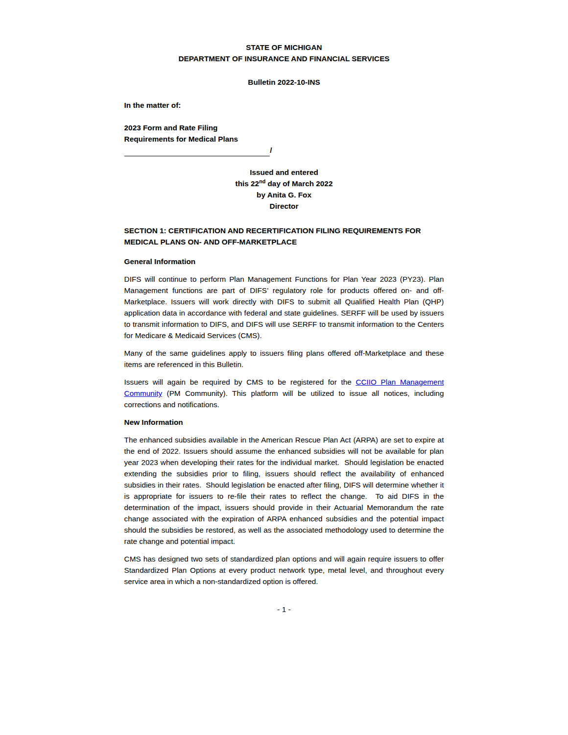STATE OF MICHIGAN
DEPARTMENT OF INSURANCE AND FINANCIAL SERVICES
Bulletin 2022-10-INS
In the matter of: 2023 Form and Rate Filing Requirements for Medical Plans /
Issued and entered this 22nd day of March 2022 by Anita G. Fox Director
SECTION 1: CERTIFICATION AND RECERTIFICATION FILING REQUIREMENTS FOR MEDICAL PLANS ON- AND OFF-MARKETPLACE
General Information
DIFS will continue to perform Plan Management Functions for Plan Year 2023 (PY23). Plan Management functions are part of DIFS’ regulatory role for products offered on- and off-Marketplace. Issuers will work directly with DIFS to submit all Qualified Health Plan (QHP) application data in accordance with federal and state guidelines. SERFF will be used by issuers to transmit information to DIFS, and DIFS will use SERFF to transmit information to the Centers for Medicare & Medicaid Services (CMS).
Many of the same guidelines apply to issuers filing plans offered off-Marketplace and these items are referenced in this Bulletin.
Issuers will again be required by CMS to be registered for the CCIIO Plan Management Community (PM Community). This platform will be utilized to issue all notices, including corrections and notifications.
New Information
The enhanced subsidies available in the American Rescue Plan Act (ARPA) are set to expire at the end of 2022. Issuers should assume the enhanced subsidies will not be available for plan year 2023 when developing their rates for the individual market. Should legislation be enacted extending the subsidies prior to filing, issuers should reflect the availability of enhanced subsidies in their rates. Should legislation be enacted after filing, DIFS will determine whether it is appropriate for issuers to re-file their rates to reflect the change. To aid DIFS in the determination of the impact, issuers should provide in their Actuarial Memorandum the rate change associated with the expiration of ARPA enhanced subsidies and the potential impact should the subsidies be restored, as well as the associated methodology used to determine the rate change and potential impact.
CMS has designed two sets of standardized plan options and will again require issuers to offer Standardized Plan Options at every product network type, metal level, and throughout every service area in which a non-standardized option is offered.
- 1 -